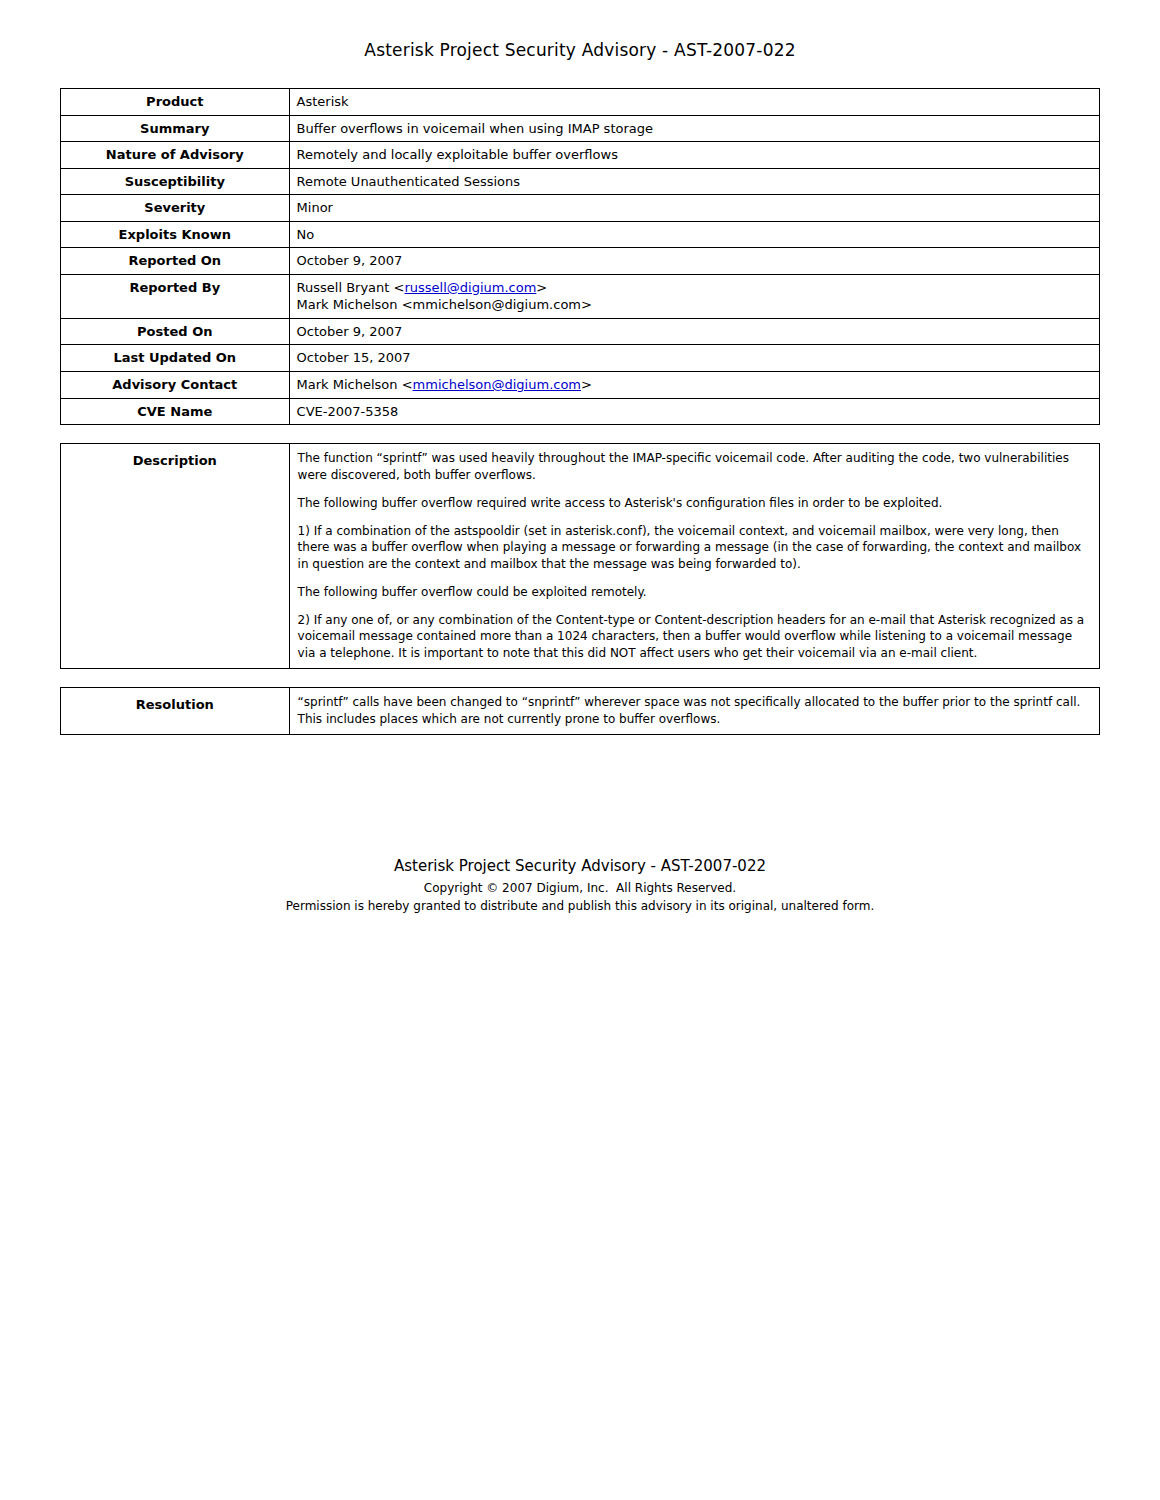Asterisk Project Security Advisory - AST-2007-022
| Product | Asterisk |
| Summary | Buffer overflows in voicemail when using IMAP storage |
| Nature of Advisory | Remotely and locally exploitable buffer overflows |
| Susceptibility | Remote Unauthenticated Sessions |
| Severity | Minor |
| Exploits Known | No |
| Reported On | October 9, 2007 |
| Reported By | Russell Bryant < russell@digium.com > Mark Michelson <mmichelson@digium.com> |
| Posted On | October 9, 2007 |
| Last Updated On | October 15, 2007 |
| Advisory Contact | Mark Michelson < mmichelson@digium.com > |
| CVE Name | CVE-2007-5358 |
| Description | The function “sprintf” was used heavily throughout the IMAP-specific voicemail code. After auditing the code, two vulnerabilities were discovered, both buffer overflows. The following buffer overflow required write access to Asterisk's configuration files in order to be exploited. 1) If a combination of the astspooldir (set in asterisk.conf), the voicemail context, and voicemail mailbox, were very long, then there was a buffer overflow when playing a message or forwarding a message (in the case of forwarding, the context and mailbox in question are the context and mailbox that the message was being forwarded to). The following buffer overflow could be exploited remotely. 2) If any one of, or any combination of the Content-type or Content-description headers for an e-mail that Asterisk recognized as a voicemail message contained more than a 1024 characters, then a buffer would overflow while listening to a voicemail message via a telephone. It is important to note that this did NOT affect users who get their voicemail via an e-mail client. |
| Resolution | “sprintf” calls have been changed to “snprintf” wherever space was not specifically allocated to the buffer prior to the sprintf call. This includes places which are not currently prone to buffer overflows. |
Asterisk Project Security Advisory - AST-2007-022
Copyright © 2007 Digium, Inc. All Rights Reserved.
Permission is hereby granted to distribute and publish this advisory in its original, unaltered form.